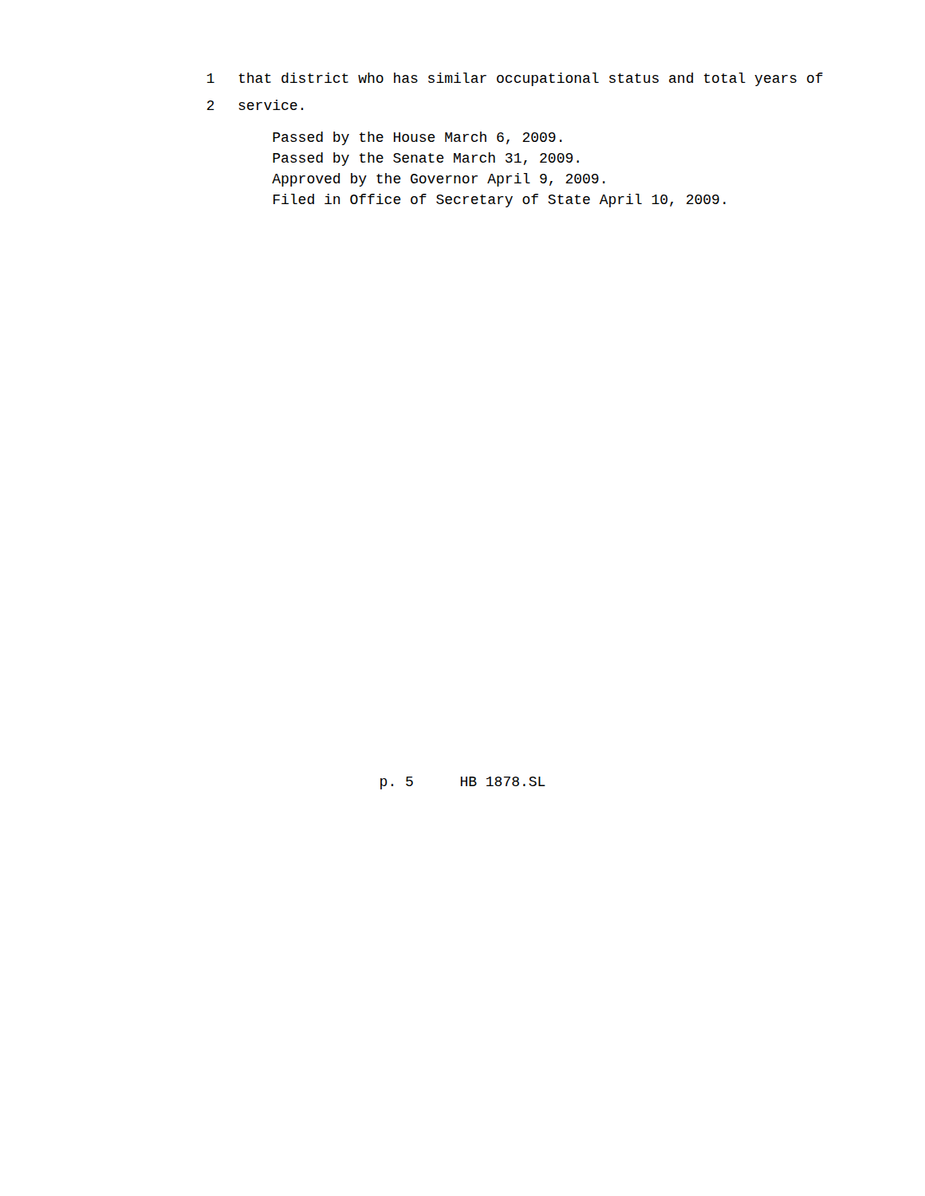1 that district who has similar occupational status and total years of
2 service.
Passed by the House March 6, 2009. Passed by the Senate March 31, 2009. Approved by the Governor April 9, 2009. Filed in Office of Secretary of State April 10, 2009.
p. 5 HB 1878.SL